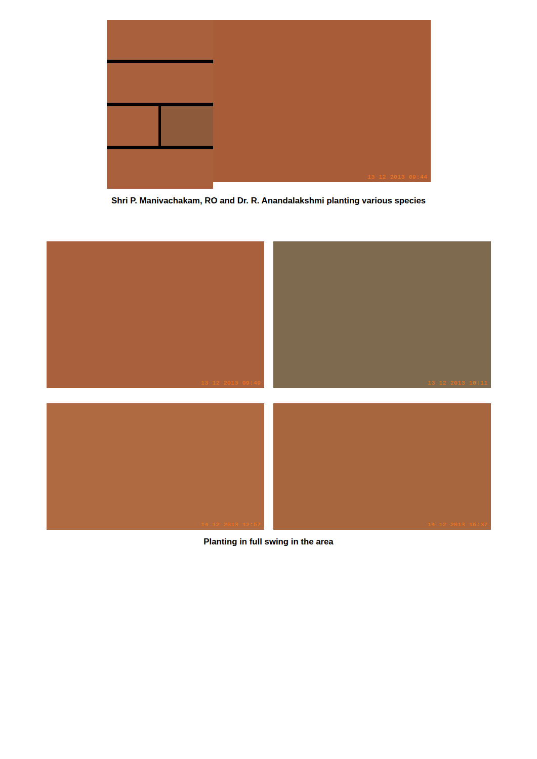13 12 2013 09:44
Shri P. Manivachakam, RO and Dr. R. Anandalakshmi planting various species
13 12 2013 09:49
13 12 2013 10:11
14 12 2013 12:57
14 12 2013 16:37
Planting in full swing in the area